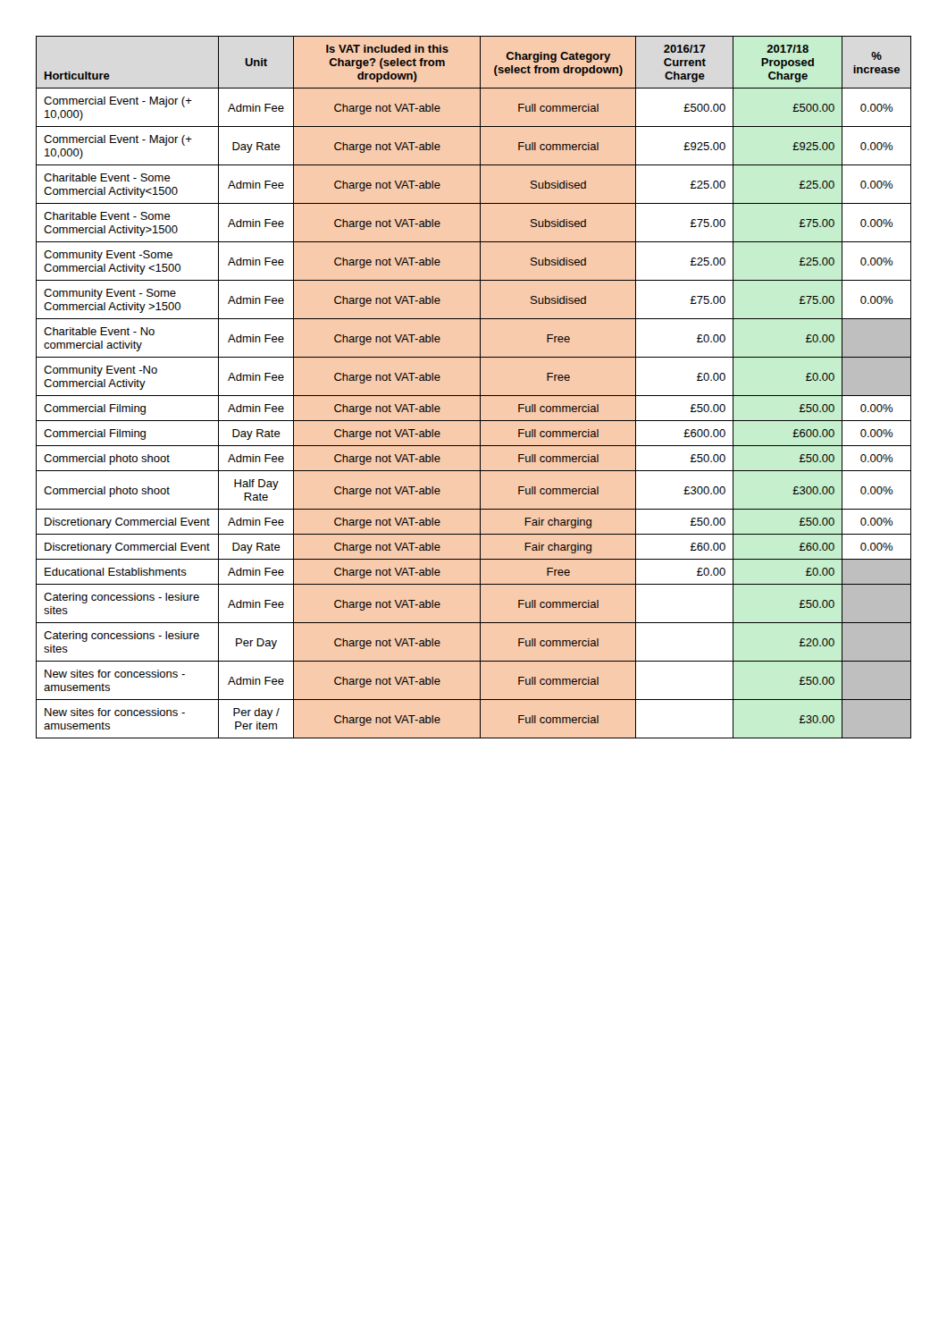| Horticulture | Unit | Is VAT included in this Charge? (select from dropdown) | Charging Category (select from dropdown) | 2016/17 Current Charge | 2017/18 Proposed Charge | % increase |
| --- | --- | --- | --- | --- | --- | --- |
| Commercial Event - Major (+ 10,000) | Admin Fee | Charge not VAT-able | Full commercial | £500.00 | £500.00 | 0.00% |
| Commercial Event - Major (+ 10,000) | Day Rate | Charge not VAT-able | Full commercial | £925.00 | £925.00 | 0.00% |
| Charitable Event - Some Commercial Activity<1500 | Admin Fee | Charge not VAT-able | Subsidised | £25.00 | £25.00 | 0.00% |
| Charitable Event - Some Commercial Activity>1500 | Admin Fee | Charge not VAT-able | Subsidised | £75.00 | £75.00 | 0.00% |
| Community Event -Some Commercial Activity <1500 | Admin Fee | Charge not VAT-able | Subsidised | £25.00 | £25.00 | 0.00% |
| Community Event - Some Commercial Activity >1500 | Admin Fee | Charge not VAT-able | Subsidised | £75.00 | £75.00 | 0.00% |
| Charitable Event - No commercial activity | Admin Fee | Charge not VAT-able | Free | £0.00 | £0.00 | |
| Community Event -No Commercial Activity | Admin Fee | Charge not VAT-able | Free | £0.00 | £0.00 | |
| Commercial Filming | Admin Fee | Charge not VAT-able | Full commercial | £50.00 | £50.00 | 0.00% |
| Commercial Filming | Day Rate | Charge not VAT-able | Full commercial | £600.00 | £600.00 | 0.00% |
| Commercial photo shoot | Admin Fee | Charge not VAT-able | Full commercial | £50.00 | £50.00 | 0.00% |
| Commercial photo shoot | Half Day Rate | Charge not VAT-able | Full commercial | £300.00 | £300.00 | 0.00% |
| Discretionary Commercial Event | Admin Fee | Charge not VAT-able | Fair charging | £50.00 | £50.00 | 0.00% |
| Discretionary Commercial Event | Day Rate | Charge not VAT-able | Fair charging | £60.00 | £60.00 | 0.00% |
| Educational Establishments | Admin Fee | Charge not VAT-able | Free | £0.00 | £0.00 | |
| Catering concessions - lesiure sites | Admin Fee | Charge not VAT-able | Full commercial | | £50.00 | |
| Catering concessions - lesiure sites | Per Day | Charge not VAT-able | Full commercial | | £20.00 | |
| New sites for concessions - amusements | Admin Fee | Charge not VAT-able | Full commercial | | £50.00 | |
| New sites for concessions - amusements | Per day / Per item | Charge not VAT-able | Full commercial | | £30.00 | |